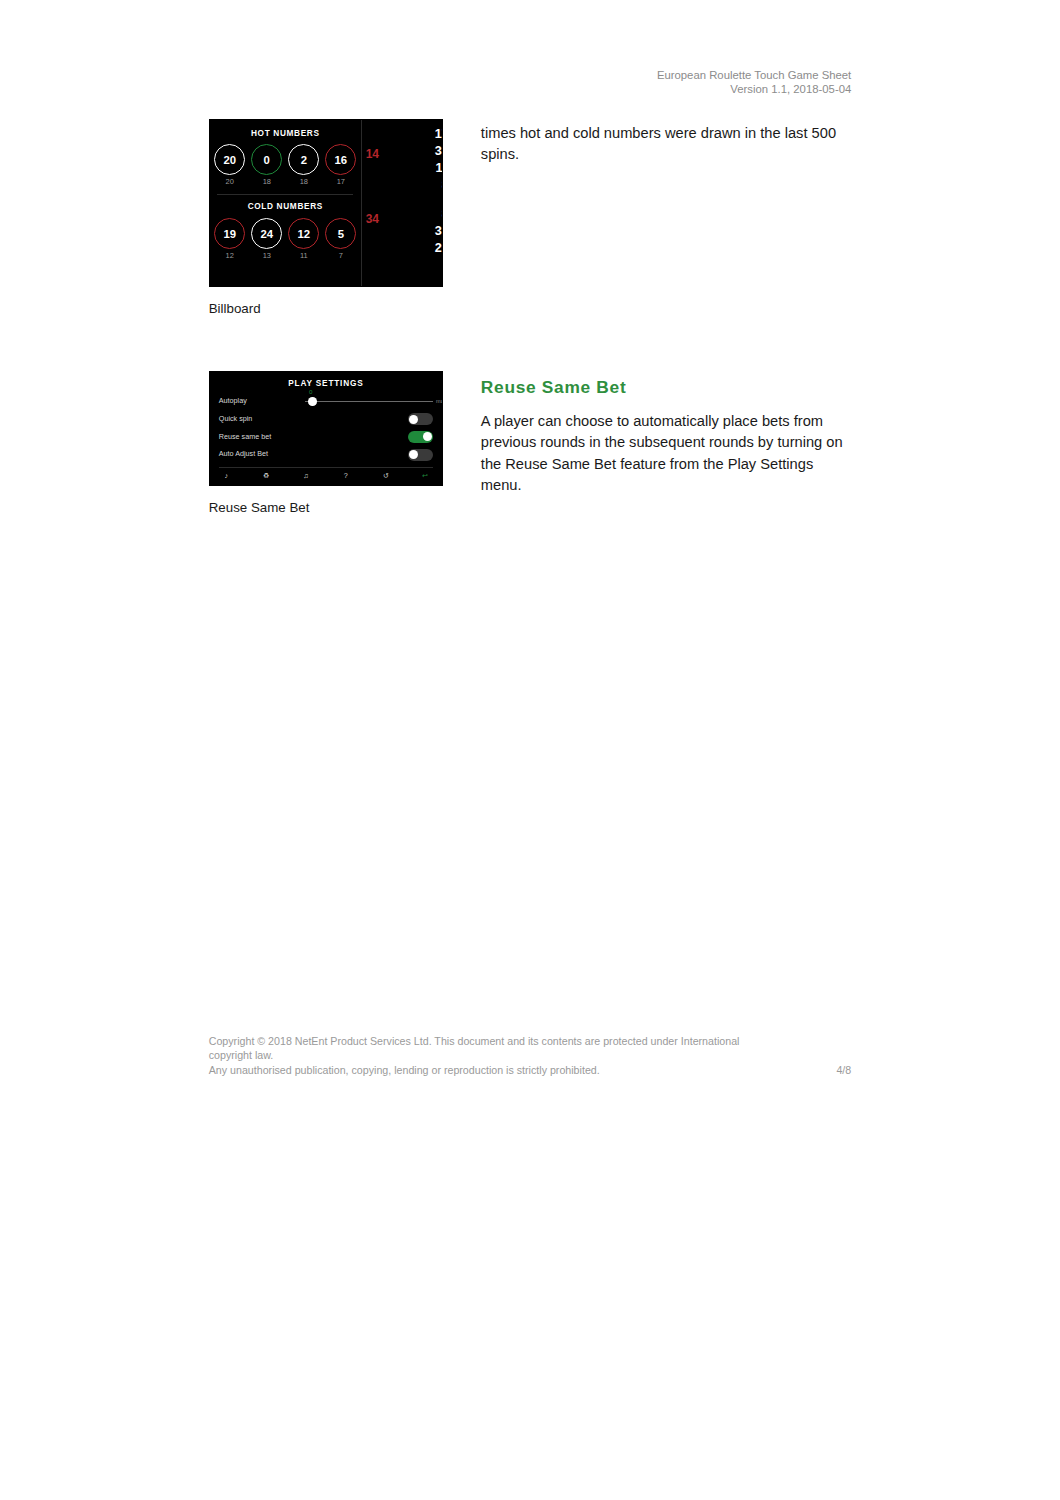European Roulette Touch Game Sheet Version 1.1, 2018-05-04
HOT NUMBERS
20
20
0
18
2
18
16
17
COLD NUMBERS
19
12
24
13
12
11
5
7
14
34
17
35
11
8
8
31
29
Billboard
times hot and cold numbers were drawn in the last 500 spins.
PLAY SETTINGS
Autoplay 0 max
Quick spin
Reuse same bet
Auto Adjust Bet
♪ ♻ ♫ ? ↺ ↩
Cash: €5,005.00 Bet: €0.00 Win: €0.00 NETENT
Reuse Same Bet
Reuse Same Bet
A player can choose to automatically place bets from previous rounds in the subsequent rounds by turning on the Reuse Same Bet feature from the Play Settings menu.
Copyright © 2018 NetEnt Product Services Ltd. This document and its contents are protected under International copyright law.
Any unauthorised publication, copying, lending or reproduction is strictly prohibited.
4/8